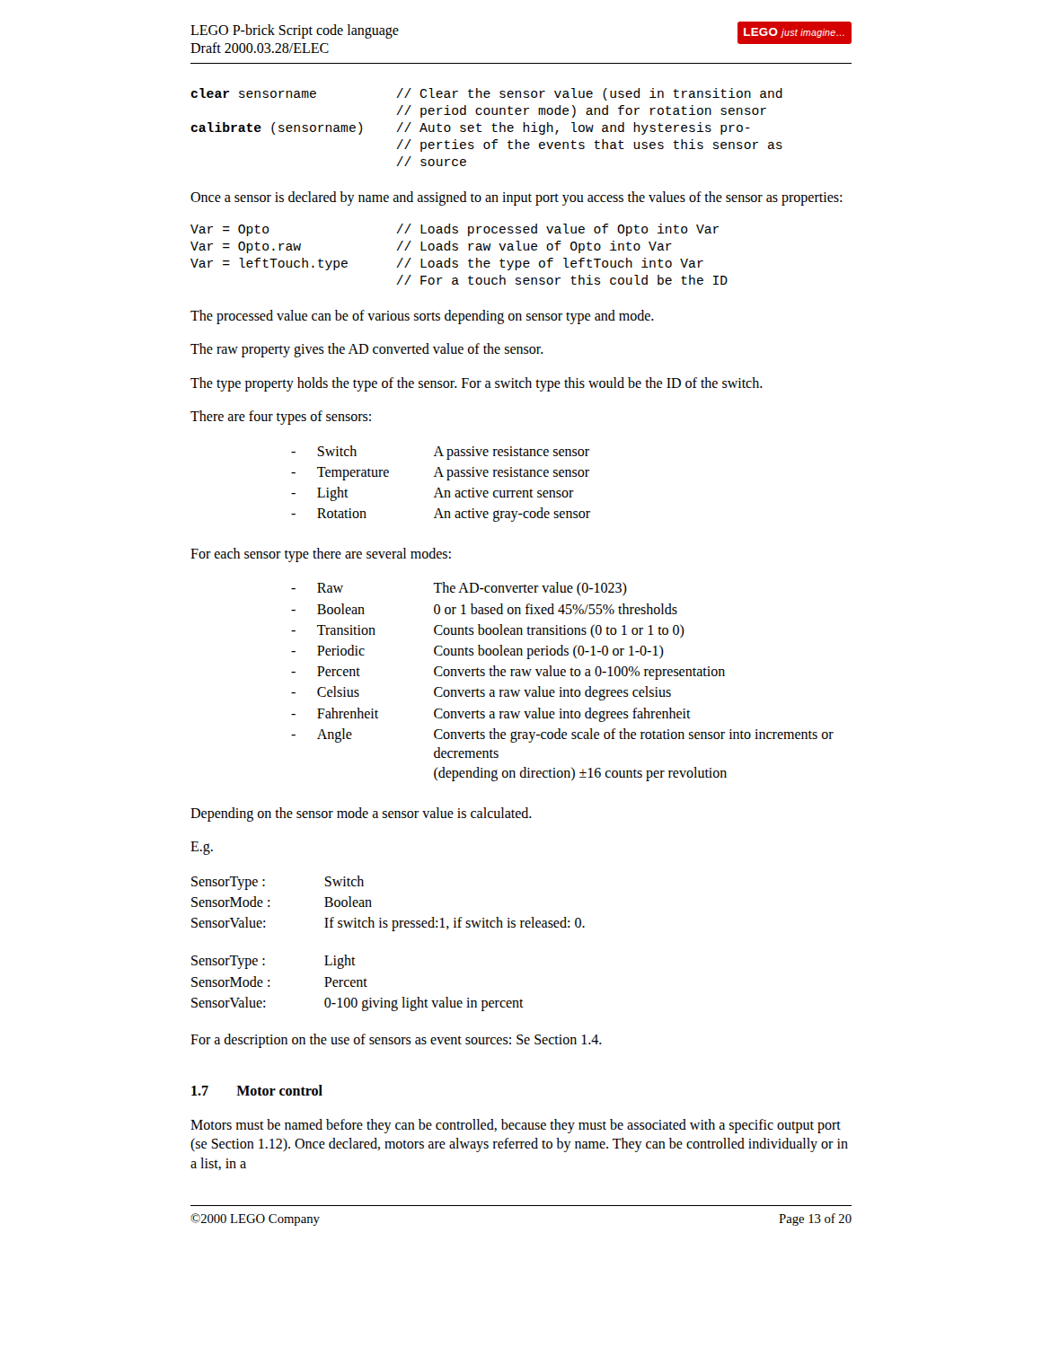LEGO P-brick Script code language
Draft 2000.03.28/ELEC
LEGOjust imagine…
clear sensorname          // Clear the sensor value (used in transition and
                          // period counter mode) and for rotation sensor
calibrate (sensorname)    // Auto set the high, low and hysteresis pro-
                          // perties of the events that uses this sensor as
                          // source
Once a sensor is declared by name and assigned to an input port you access the values of the sensor as properties:
Var = Opto                // Loads processed value of Opto into Var
Var = Opto.raw            // Loads raw value of Opto into Var
Var = leftTouch.type      // Loads the type of leftTouch into Var
                          // For a touch sensor this could be the ID
The processed value can be of various sorts depending on sensor type and mode.
The raw property gives the AD converted value of the sensor.
The type property holds the type of the sensor. For a switch type this would be the ID of the switch.
There are four types of sensors:
| - | Switch | A passive resistance sensor |
| - | Temperature | A passive resistance sensor |
| - | Light | An active current sensor |
| - | Rotation | An active gray-code sensor |
For each sensor type there are several modes:
| - | Raw | The AD-converter value (0-1023) |
| - | Boolean | 0 or 1 based on fixed 45%/55% thresholds |
| - | Transition | Counts boolean transitions (0 to 1 or 1 to 0) |
| - | Periodic | Counts boolean periods (0-1-0 or 1-0-1) |
| - | Percent | Converts the raw value to a 0-100% representation |
| - | Celsius | Converts a raw value into degrees celsius |
| - | Fahrenheit | Converts a raw value into degrees fahrenheit |
| - | Angle | Converts the gray-code scale of the rotation sensor into increments or decrements (depending on direction) ±16 counts per revolution |
Depending on the sensor mode a sensor value is calculated.
E.g.
| SensorType : | Switch |
| SensorMode : | Boolean |
| SensorValue: | If switch is pressed:1, if switch is released: 0. |
| SensorType : | Light |
| SensorMode : | Percent |
| SensorValue: | 0-100 giving light value in percent |
For a description on the use of sensors as event sources: Se Section 1.4.
1.7 Motor control
Motors must be named before they can be controlled, because they must be associated with a specific output port (se Section 1.12). Once declared, motors are always referred to by name. They can be controlled individually or in a list, in a
©2000 LEGO Company Page 13 of 20